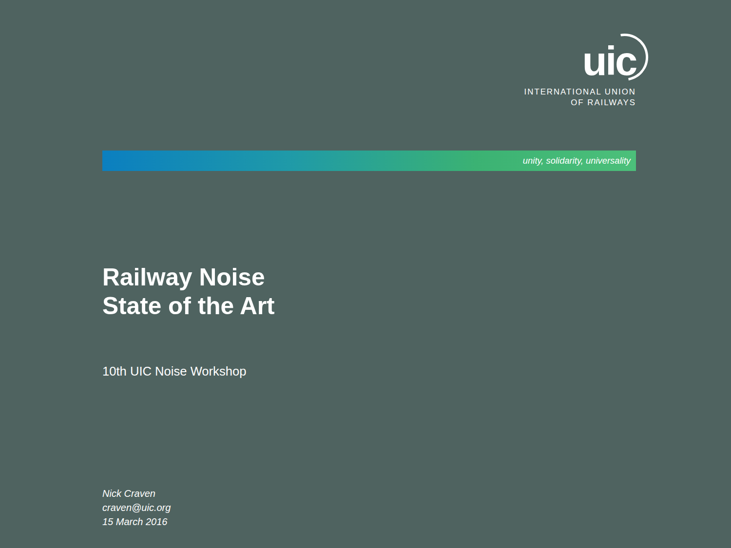uic
INTERNATIONAL UNION
OF RAILWAYS
unity, solidarity, universality
Railway Noise
State of the Art
10th UIC Noise Workshop
Nick Craven
craven@uic.org
15 March 2016